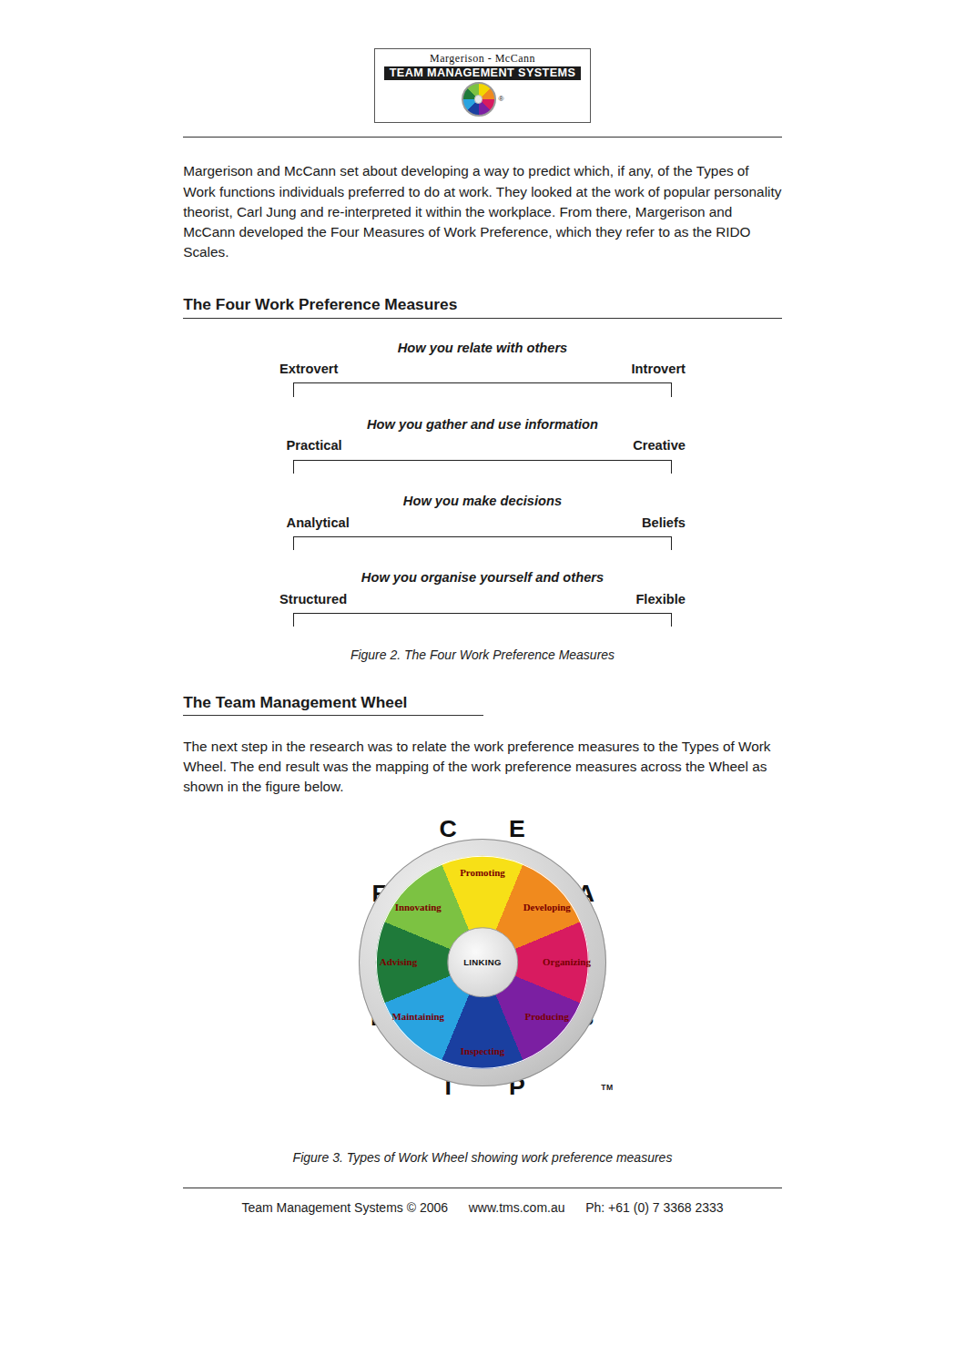Margerison - McCann
TEAM MANAGEMENT SYSTEMS
®
Margerison and McCann set about developing a way to predict which, if any, of the Types of Work functions individuals preferred to do at work. They looked at the work of popular personality theorist, Carl Jung and re-interpreted it within the workplace. From there, Margerison and McCann developed the Four Measures of Work Preference, which they refer to as the RIDO Scales.
The Four Work Preference Measures
How you relate with others
Extrovert Introvert
How you gather and use information
Practical Creative
How you make decisions
Analytical Beliefs
How you organise yourself and others
Structured Flexible
Figure 2. The Four Work Preference Measures
The Team Management Wheel
The next step in the research was to relate the work preference measures to the Types of Work Wheel. The end result was the mapping of the work preference measures across the Wheel as shown in the figure below.
C
E
A
S
P
I
B
F
Promoting
Developing
Organizing
Producing
Inspecting
Maintaining
Advising
Innovating
LINKING
TM
Figure 3. Types of Work Wheel showing work preference measures
Team Management Systems © 2006 www.tms.com.au Ph: +61 (0) 7 3368 2333